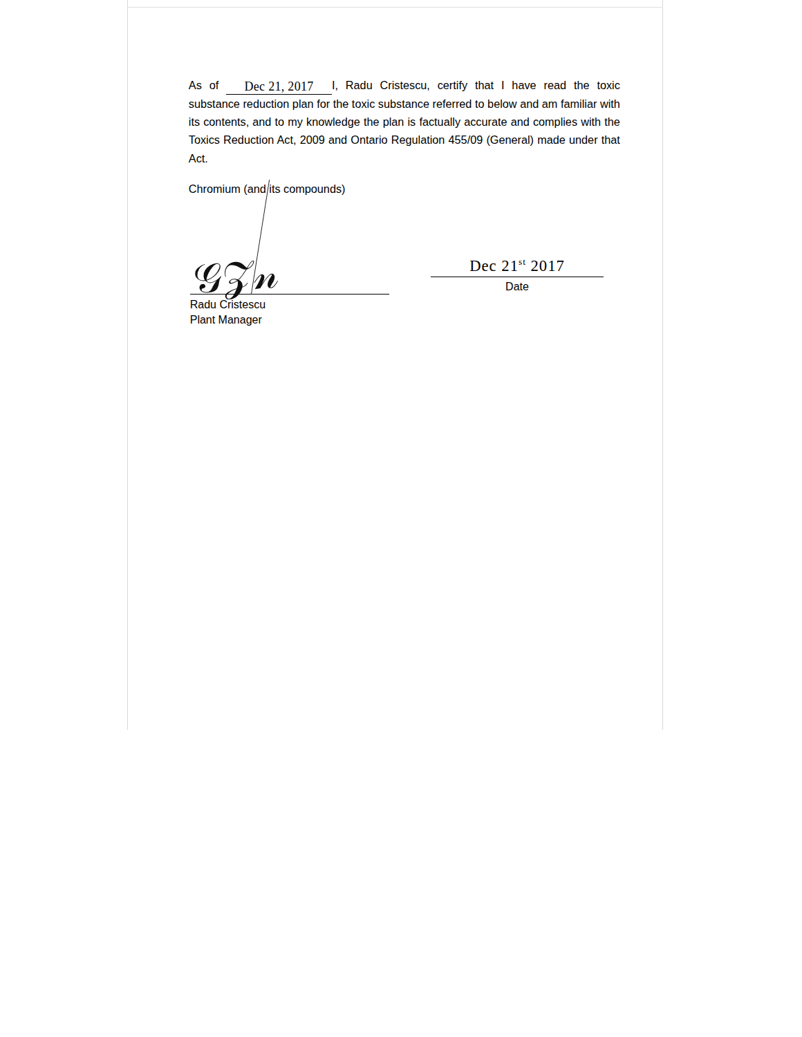As of Dec 21, 2017 I, Radu Cristescu, certify that I have read the toxic substance reduction plan for the toxic substance referred to below and am familiar with its contents, and to my knowledge the plan is factually accurate and complies with the Toxics Reduction Act, 2009 and Ontario Regulation 455/09 (General) made under that Act.
Chromium (and its compounds)
𝒢𝒵𝓃
Radu Cristescu
Plant Manager
Dec 21st 2017
Date